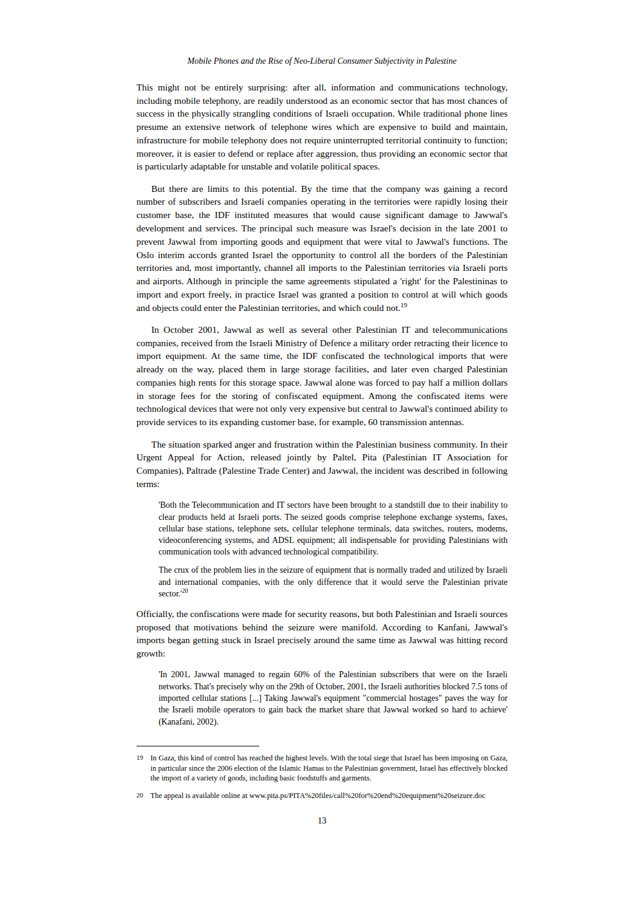Mobile Phones and the Rise of Neo-Liberal Consumer Subjectivity in Palestine
This might not be entirely surprising: after all, information and communications technology, including mobile telephony, are readily understood as an economic sector that has most chances of success in the physically strangling conditions of Israeli occupation. While traditional phone lines presume an extensive network of telephone wires which are expensive to build and maintain, infrastructure for mobile telephony does not require uninterrupted territorial continuity to function; moreover, it is easier to defend or replace after aggression, thus providing an economic sector that is particularly adaptable for unstable and volatile political spaces.
But there are limits to this potential. By the time that the company was gaining a record number of subscribers and Israeli companies operating in the territories were rapidly losing their customer base, the IDF instituted measures that would cause significant damage to Jawwal's development and services. The principal such measure was Israel's decision in the late 2001 to prevent Jawwal from importing goods and equipment that were vital to Jawwal's functions. The Oslo interim accords granted Israel the opportunity to control all the borders of the Palestinian territories and, most importantly, channel all imports to the Palestinian territories via Israeli ports and airports. Although in principle the same agreements stipulated a 'right' for the Palestininas to import and export freely, in practice Israel was granted a position to control at will which goods and objects could enter the Palestinian territories, and which could not.19
In October 2001, Jawwal as well as several other Palestinian IT and telecommunications companies, received from the Israeli Ministry of Defence a military order retracting their licence to import equipment. At the same time, the IDF confiscated the technological imports that were already on the way, placed them in large storage facilities, and later even charged Palestinian companies high rents for this storage space. Jawwal alone was forced to pay half a million dollars in storage fees for the storing of confiscated equipment. Among the confiscated items were technological devices that were not only very expensive but central to Jawwal's continued ability to provide services to its expanding customer base, for example, 60 transmission antennas.
The situation sparked anger and frustration within the Palestinian business community. In their Urgent Appeal for Action, released jointly by Paltel, Pita (Palestinian IT Association for Companies), Paltrade (Palestine Trade Center) and Jawwal, the incident was described in following terms:
'Both the Telecommunication and IT sectors have been brought to a standstill due to their inability to clear products held at Israeli ports. The seized goods comprise telephone exchange systems, faxes, cellular base stations, telephone sets, cellular telephone terminals, data switches, routers, modems, videoconferencing systems, and ADSL equipment; all indispensable for providing Palestinians with communication tools with advanced technological compatibility.
The crux of the problem lies in the seizure of equipment that is normally traded and utilized by Israeli and international companies, with the only difference that it would serve the Palestinian private sector.'20
Officially, the confiscations were made for security reasons, but both Palestinian and Israeli sources proposed that motivations behind the seizure were manifold. According to Kanfani, Jawwal's imports began getting stuck in Israel precisely around the same time as Jawwal was hitting record growth:
'In 2001, Jawwal managed to regain 60% of the Palestinian subscribers that were on the Israeli networks. That's precisely why on the 29th of October, 2001, the Israeli authorities blocked 7.5 tons of imported cellular stations [...] Taking Jawwal's equipment "commercial hostages" paves the way for the Israeli mobile operators to gain back the market share that Jawwal worked so hard to achieve' (Kanafani, 2002).
19
In Gaza, this kind of control has reached the highest levels. With the total siege that Israel has been imposing on Gaza, in particular since the 2006 election of the Islamic Hamas to the Palestinian government, Israel has effectively blocked the import of a variety of goods, including basic foodstuffs and garments.
20
The appeal is available online at www.pita.ps/PITA%20files/call%20for%20end%20equipment%20seizure.doc
13